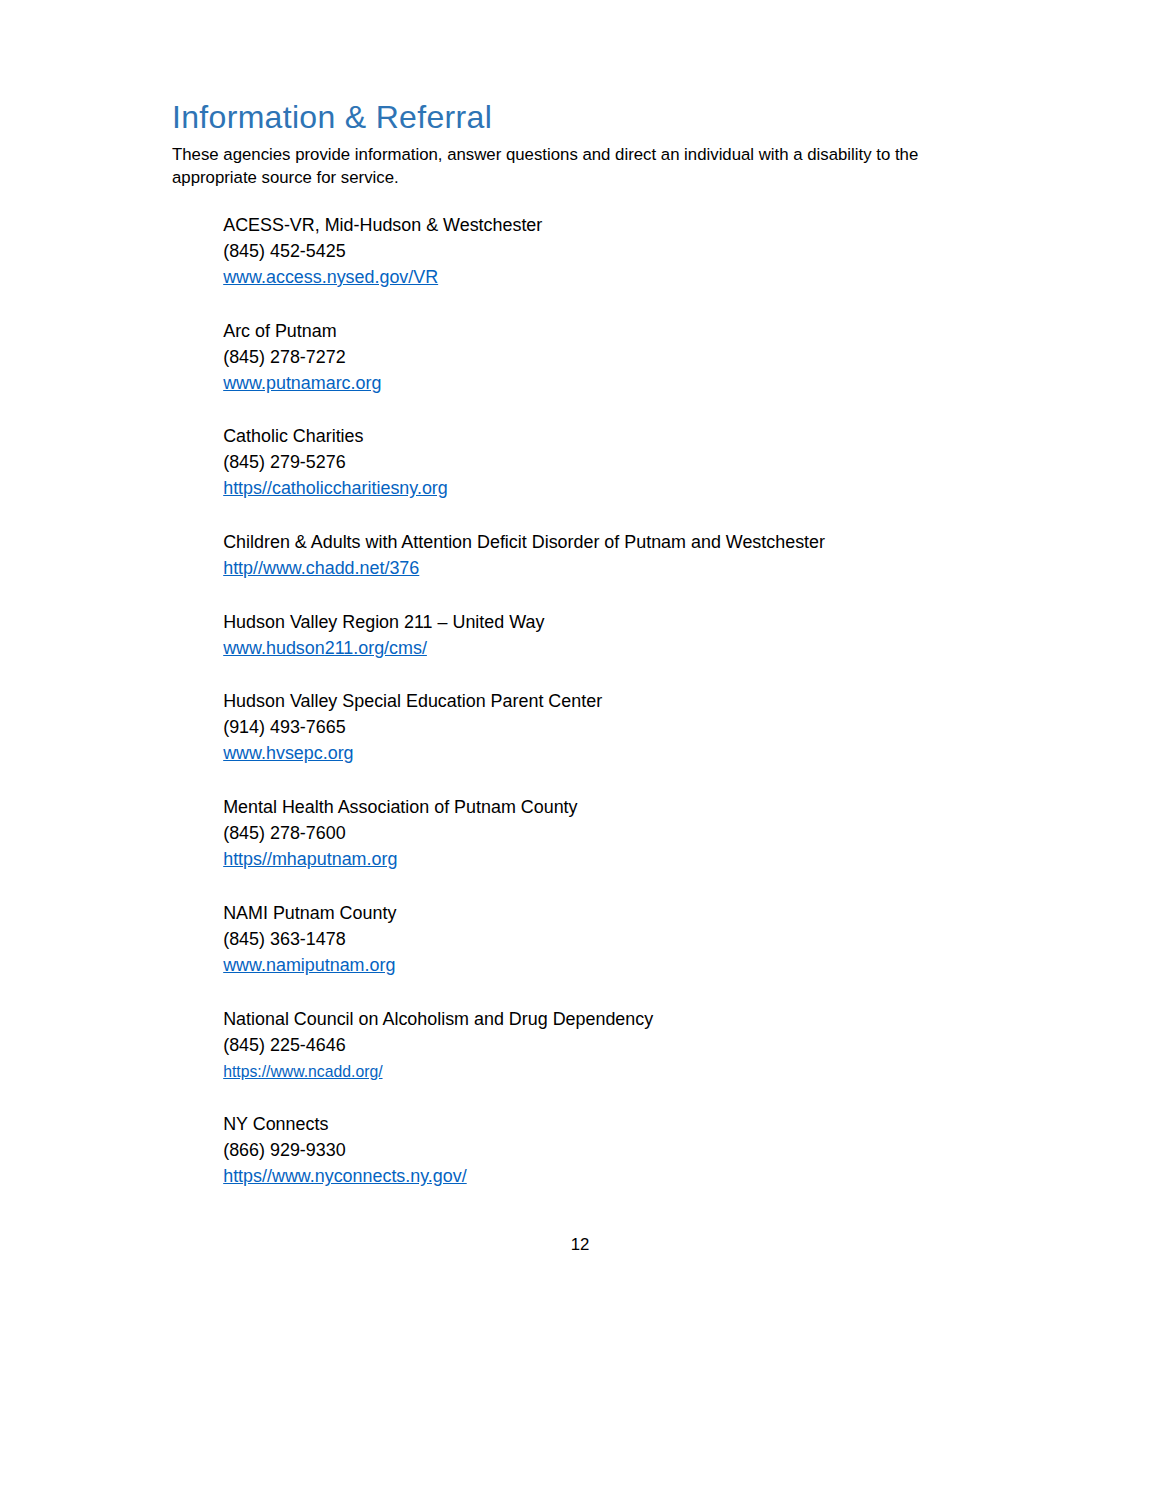Information & Referral
These agencies provide information, answer questions and direct an individual with a disability to the appropriate source for service.
ACESS-VR, Mid-Hudson & Westchester (845) 452-5425 www.access.nysed.gov/VR
Arc of Putnam (845) 278-7272 www.putnamarc.org
Catholic Charities (845) 279-5276 https//catholiccharitiesny.org
Children & Adults with Attention Deficit Disorder of Putnam and Westchester http//www.chadd.net/376
Hudson Valley Region 211 – United Way www.hudson211.org/cms/
Hudson Valley Special Education Parent Center (914) 493-7665 www.hvsepc.org
Mental Health Association of Putnam County (845) 278-7600 https//mhaputnam.org
NAMI Putnam County (845) 363-1478 www.namiputnam.org
National Council on Alcoholism and Drug Dependency (845) 225-4646 https://www.ncadd.org/
NY Connects (866) 929-9330 https//www.nyconnects.ny.gov/
12